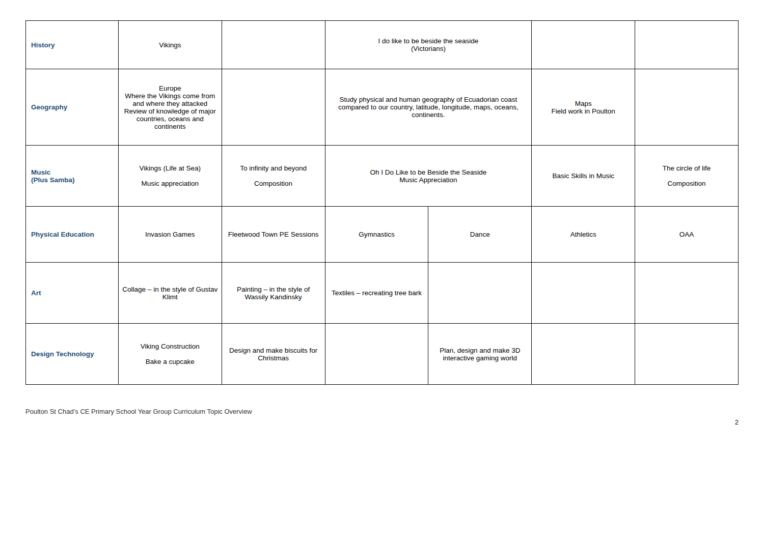| History | Vikings | | I do like to be beside the seaside (Victorians) | | |
| Geography | Europe Where the Vikings come from and where they attacked Review of knowledge of major countries, oceans and continents | | Study physical and human geography of Ecuadorian coast compared to our country, latitude, longitude, maps, oceans, continents. | Maps Field work in Poulton | |
| Music (Plus Samba) | Vikings (Life at Sea) Music appreciation | To infinity and beyond Composition | Oh I Do Like to be Beside the Seaside Music Appreciation | Basic Skills in Music | The circle of life Composition |
| Physical Education | Invasion Games | Fleetwood Town PE Sessions | Gymnastics | Dance | Athletics | OAA |
| Art | Collage – in the style of Gustav Klimt | Painting – in the style of Wassily Kandinsky | Textiles – recreating tree bark | | | |
| Design Technology | Viking Construction Bake a cupcake | Design and make biscuits for Christmas | | Plan, design and make 3D interactive gaming world | | |
Poulton St Chad’s CE Primary School Year Group Curriculum Topic Overview
2